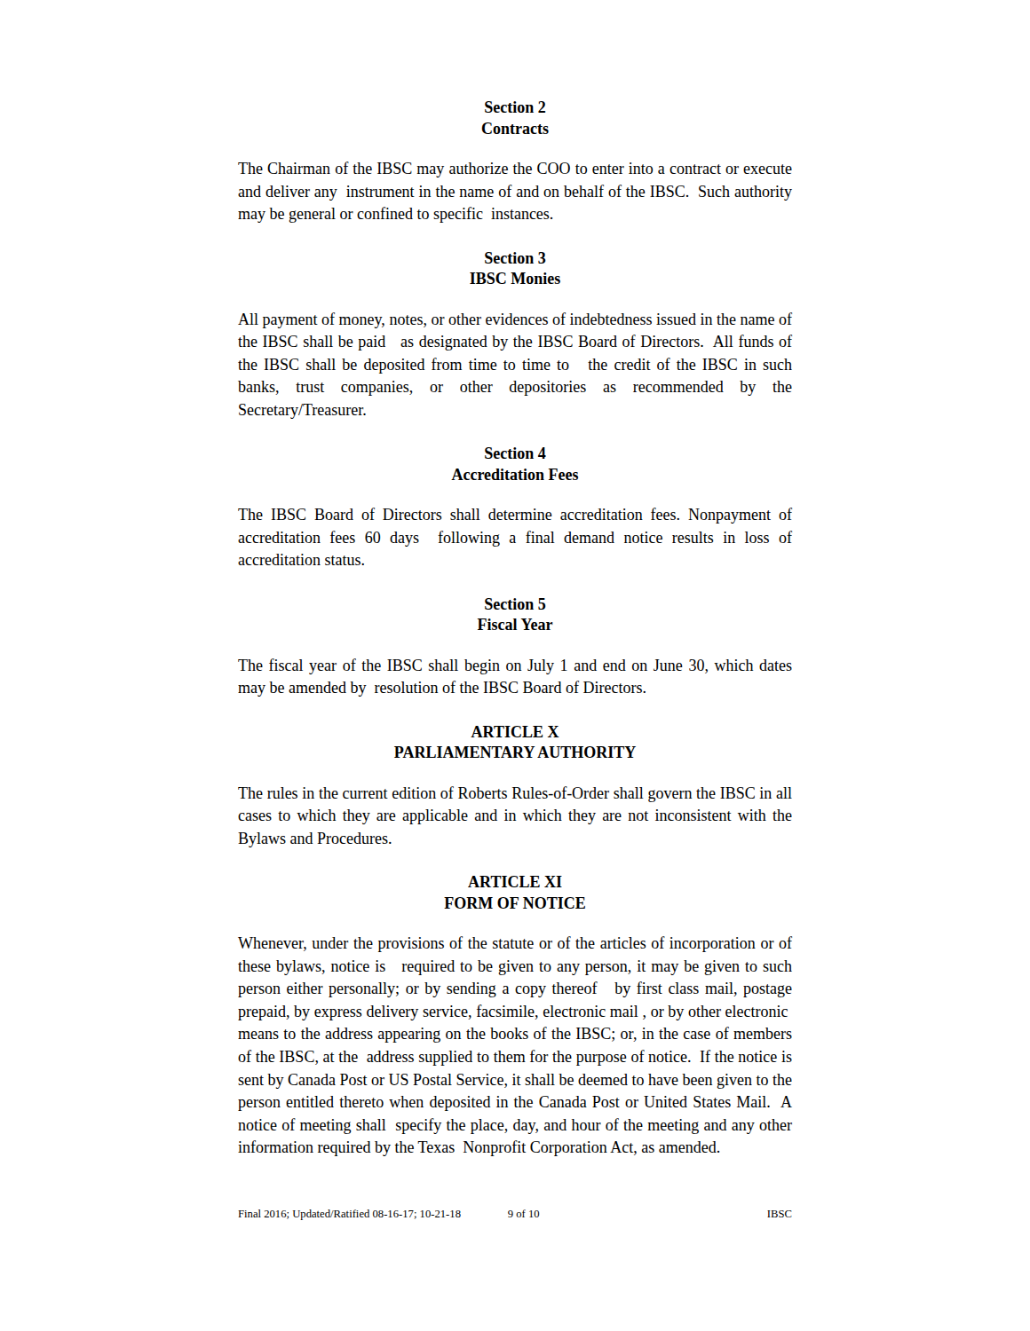Section 2 Contracts
The Chairman of the IBSC may authorize the COO to enter into a contract or execute and deliver any instrument in the name of and on behalf of the IBSC. Such authority may be general or confined to specific instances.
Section 3 IBSC Monies
All payment of money, notes, or other evidences of indebtedness issued in the name of the IBSC shall be paid as designated by the IBSC Board of Directors. All funds of the IBSC shall be deposited from time to time to the credit of the IBSC in such banks, trust companies, or other depositories as recommended by the Secretary/Treasurer.
Section 4 Accreditation Fees
The IBSC Board of Directors shall determine accreditation fees. Nonpayment of accreditation fees 60 days following a final demand notice results in loss of accreditation status.
Section 5 Fiscal Year
The fiscal year of the IBSC shall begin on July 1 and end on June 30, which dates may be amended by resolution of the IBSC Board of Directors.
ARTICLE X PARLIAMENTARY AUTHORITY
The rules in the current edition of Roberts Rules-of-Order shall govern the IBSC in all cases to which they are applicable and in which they are not inconsistent with the Bylaws and Procedures.
ARTICLE XI FORM OF NOTICE
Whenever, under the provisions of the statute or of the articles of incorporation or of these bylaws, notice is required to be given to any person, it may be given to such person either personally; or by sending a copy thereof by first class mail, postage prepaid, by express delivery service, facsimile, electronic mail , or by other electronic means to the address appearing on the books of the IBSC; or, in the case of members of the IBSC, at the address supplied to them for the purpose of notice. If the notice is sent by Canada Post or US Postal Service, it shall be deemed to have been given to the person entitled thereto when deposited in the Canada Post or United States Mail. A notice of meeting shall specify the place, day, and hour of the meeting and any other information required by the Texas Nonprofit Corporation Act, as amended.
Final 2016; Updated/Ratified 08-16-17; 10-21-18 9 of 10 IBSC